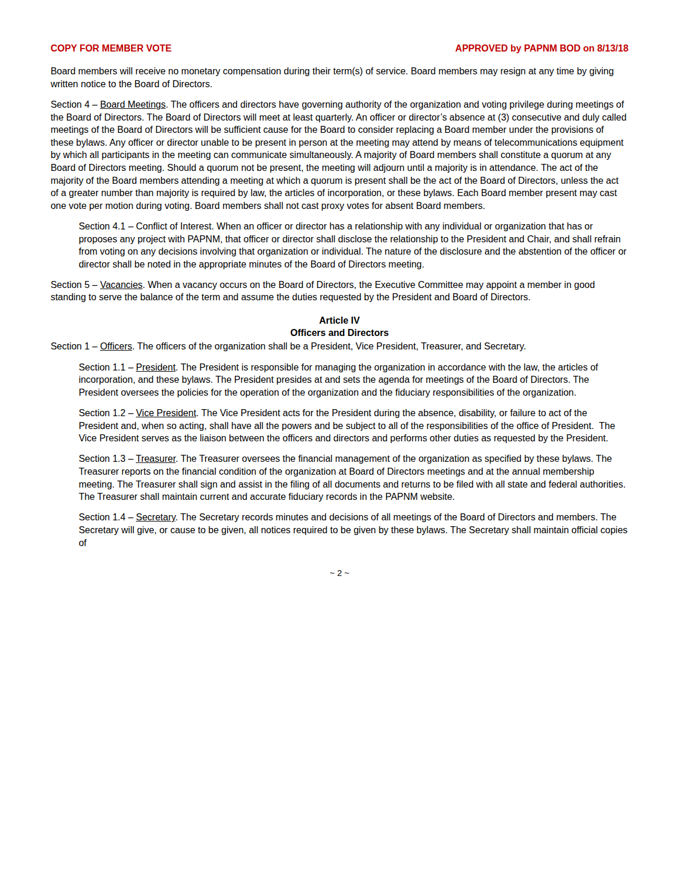COPY FOR MEMBER VOTE APPROVED by PAPNM BOD on 8/13/18
Board members will receive no monetary compensation during their term(s) of service. Board members may resign at any time by giving written notice to the Board of Directors.
Section 4 – Board Meetings. The officers and directors have governing authority of the organization and voting privilege during meetings of the Board of Directors. The Board of Directors will meet at least quarterly. An officer or director’s absence at (3) consecutive and duly called meetings of the Board of Directors will be sufficient cause for the Board to consider replacing a Board member under the provisions of these bylaws. Any officer or director unable to be present in person at the meeting may attend by means of telecommunications equipment by which all participants in the meeting can communicate simultaneously. A majority of Board members shall constitute a quorum at any Board of Directors meeting. Should a quorum not be present, the meeting will adjourn until a majority is in attendance. The act of the majority of the Board members attending a meeting at which a quorum is present shall be the act of the Board of Directors, unless the act of a greater number than majority is required by law, the articles of incorporation, or these bylaws. Each Board member present may cast one vote per motion during voting. Board members shall not cast proxy votes for absent Board members.
Section 4.1 – Conflict of Interest. When an officer or director has a relationship with any individual or organization that has or proposes any project with PAPNM, that officer or director shall disclose the relationship to the President and Chair, and shall refrain from voting on any decisions involving that organization or individual. The nature of the disclosure and the abstention of the officer or director shall be noted in the appropriate minutes of the Board of Directors meeting.
Section 5 – Vacancies. When a vacancy occurs on the Board of Directors, the Executive Committee may appoint a member in good standing to serve the balance of the term and assume the duties requested by the President and Board of Directors.
Article IV Officers and Directors
Section 1 – Officers. The officers of the organization shall be a President, Vice President, Treasurer, and Secretary.
Section 1.1 – President. The President is responsible for managing the organization in accordance with the law, the articles of incorporation, and these bylaws. The President presides at and sets the agenda for meetings of the Board of Directors. The President oversees the policies for the operation of the organization and the fiduciary responsibilities of the organization.
Section 1.2 – Vice President. The Vice President acts for the President during the absence, disability, or failure to act of the President and, when so acting, shall have all the powers and be subject to all of the responsibilities of the office of President. The Vice President serves as the liaison between the officers and directors and performs other duties as requested by the President.
Section 1.3 – Treasurer. The Treasurer oversees the financial management of the organization as specified by these bylaws. The Treasurer reports on the financial condition of the organization at Board of Directors meetings and at the annual membership meeting. The Treasurer shall sign and assist in the filing of all documents and returns to be filed with all state and federal authorities. The Treasurer shall maintain current and accurate fiduciary records in the PAPNM website.
Section 1.4 – Secretary. The Secretary records minutes and decisions of all meetings of the Board of Directors and members. The Secretary will give, or cause to be given, all notices required to be given by these bylaws. The Secretary shall maintain official copies of
~ 2 ~